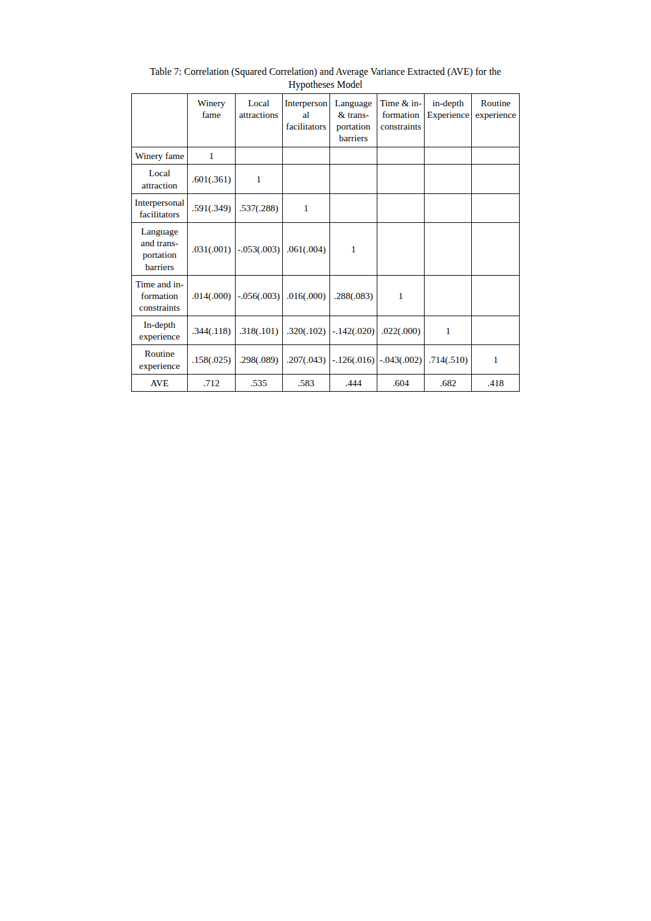Table 7: Correlation (Squared Correlation) and Average Variance Extracted (AVE) for the
Hypotheses Model
| | Winery fame | Local attractions | Interpersonal facilitators | Language & transportation barriers | Time & information constraints | in-depth Experience | Routine experience |
| --- | --- | --- | --- | --- | --- | --- | --- |
| Winery fame | 1 | | | | | | |
| Local attraction | .601(.361) | 1 | | | | | |
| Interpersonal facilitators | .591(.349) | .537(.288) | 1 | | | | |
| Language and transportation barriers | .031(.001) | -.053(.003) | .061(.004) | 1 | | | |
| Time and information constraints | .014(.000) | -.056(.003) | .016(.000) | .288(.083) | 1 | | |
| In-depth experience | .344(.118) | .318(.101) | .320(.102) | -.142(.020) | .022(.000) | 1 | |
| Routine experience | .158(.025) | .298(.089) | .207(.043) | -.126(.016) | -.043(.002) | .714(.510) | 1 |
| AVE | .712 | .535 | .583 | .444 | .604 | .682 | .418 |